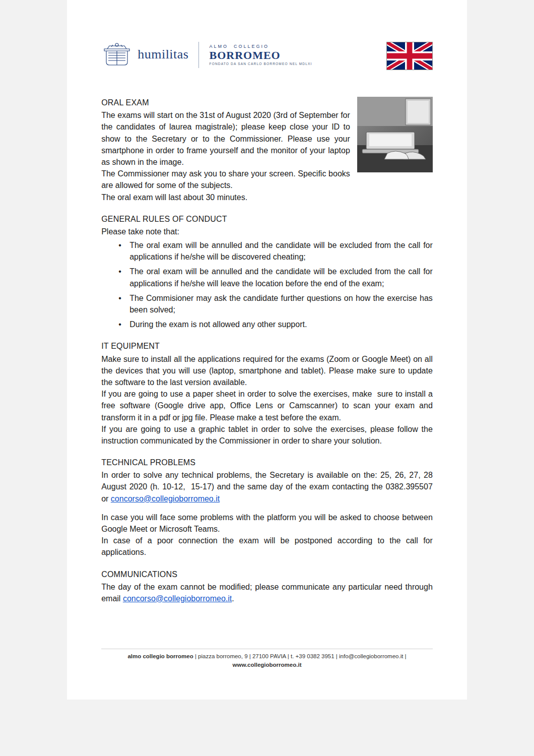humilitas
Almo Collegio BORROMEO FONDATO DA SAN CARLO BORROMEO NEL MDLXI
ORAL EXAM
The exams will start on the 31st of August 2020 (3rd of September for the candidates of laurea magistrale); please keep close your ID to show to the Secretary or to the Commissioner. Please use your smartphone in order to frame yourself and the monitor of your laptop as shown in the image.
The Commissioner may ask you to share your screen. Specific books are allowed for some of the subjects.
The oral exam will last about 30 minutes.
GENERAL RULES OF CONDUCT
Please take note that:
The oral exam will be annulled and the candidate will be excluded from the call for applications if he/she will be discovered cheating;
The oral exam will be annulled and the candidate will be excluded from the call for applications if he/she will leave the location before the end of the exam;
The Commisioner may ask the candidate further questions on how the exercise has been solved;
During the exam is not allowed any other support.
IT EQUIPMENT
Make sure to install all the applications required for the exams (Zoom or Google Meet) on all the devices that you will use (laptop, smartphone and tablet). Please make sure to update the software to the last version available.
If you are going to use a paper sheet in order to solve the exercises, make sure to install a free software (Google drive app, Office Lens or Camscanner) to scan your exam and transform it in a pdf or jpg file. Please make a test before the exam.
If you are going to use a graphic tablet in order to solve the exercises, please follow the instruction communicated by the Commissioner in order to share your solution.
TECHNICAL PROBLEMS
In order to solve any technical problems, the Secretary is available on the: 25, 26, 27, 28 August 2020 (h. 10-12, 15-17) and the same day of the exam contacting the 0382.395507 or concorso@collegioborromeo.it
In case you will face some problems with the platform you will be asked to choose between Google Meet or Microsoft Teams.
In case of a poor connection the exam will be postponed according to the call for applications.
COMMUNICATIONS
The day of the exam cannot be modified; please communicate any particular need through email concorso@collegioborromeo.it.
almo collegio borromeo | piazza borromeo, 9 | 27100 PAVIA | t. +39 0382 3951 | info@collegioborromeo.it | www.collegioborromeo.it